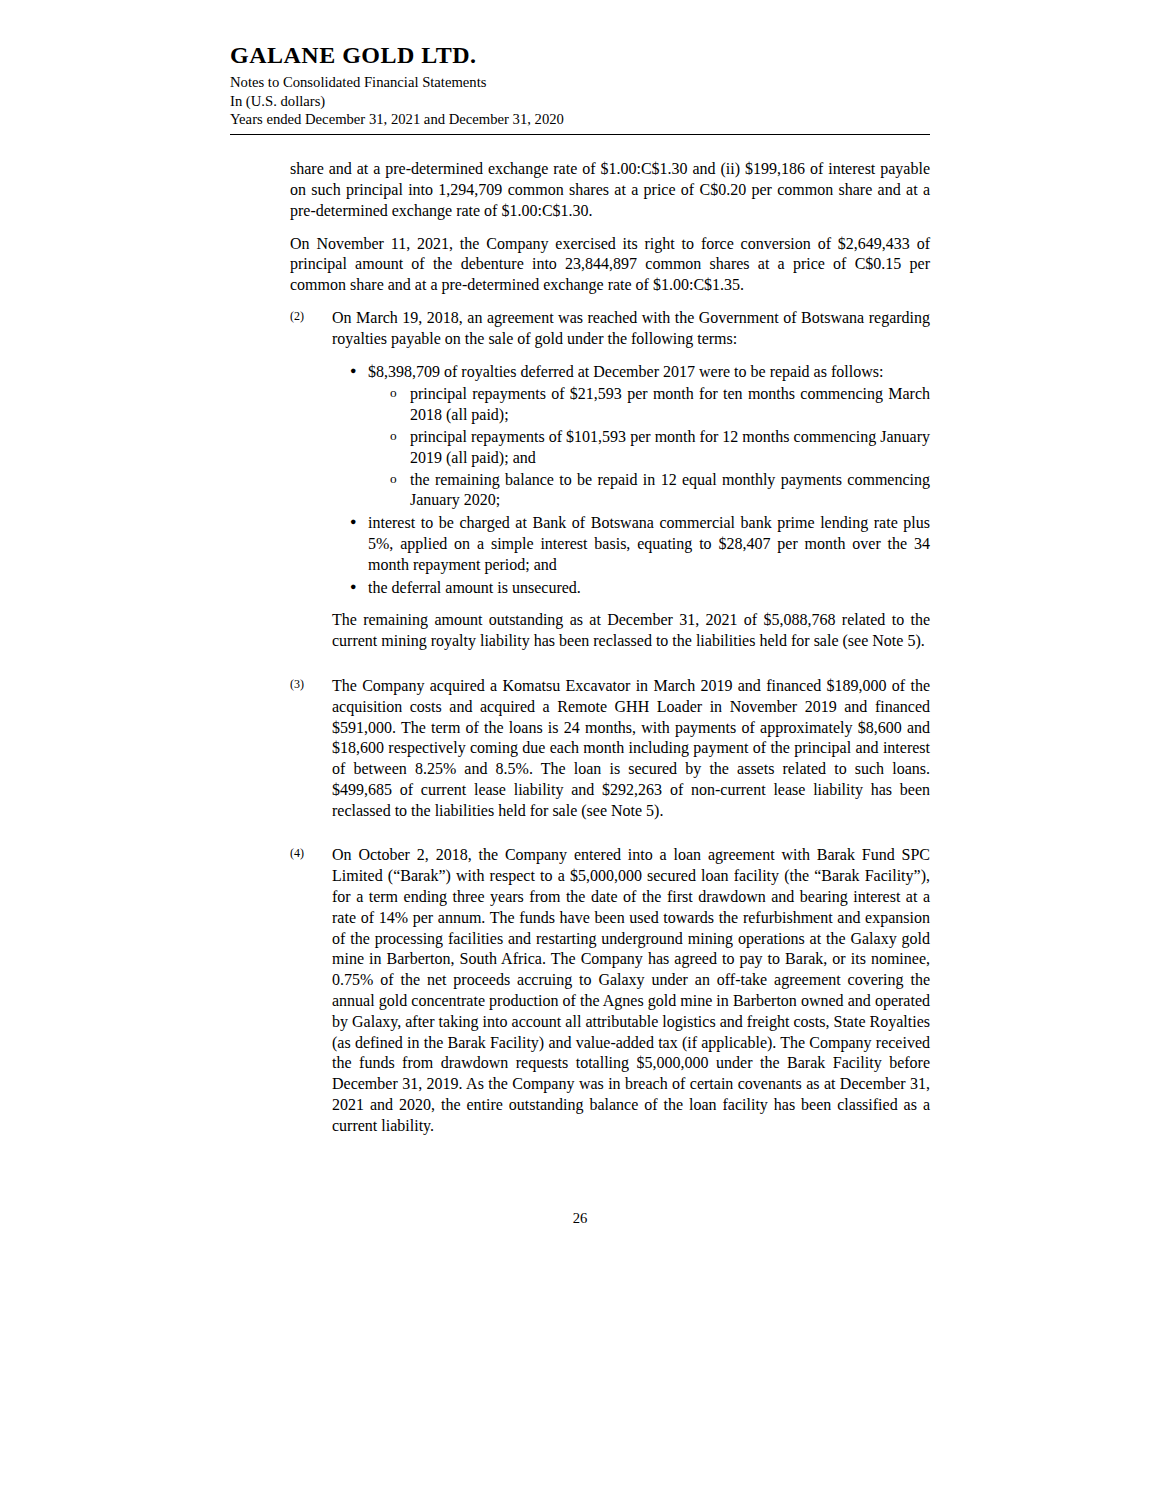GALANE GOLD LTD.
Notes to Consolidated Financial Statements
In (U.S. dollars)
Years ended December 31, 2021 and December 31, 2020
share and at a pre-determined exchange rate of $1.00:C$1.30 and (ii) $199,186 of interest payable on such principal into 1,294,709 common shares at a price of C$0.20 per common share and at a pre-determined exchange rate of $1.00:C$1.30.
On November 11, 2021, the Company exercised its right to force conversion of $2,649,433 of principal amount of the debenture into 23,844,897 common shares at a price of C$0.15 per common share and at a pre-determined exchange rate of $1.00:C$1.35.
(2)
On March 19, 2018, an agreement was reached with the Government of Botswana regarding royalties payable on the sale of gold under the following terms:
$8,398,709 of royalties deferred at December 2017 were to be repaid as follows:
principal repayments of $21,593 per month for ten months commencing March 2018 (all paid);
principal repayments of $101,593 per month for 12 months commencing January 2019 (all paid); and
the remaining balance to be repaid in 12 equal monthly payments commencing January 2020;
interest to be charged at Bank of Botswana commercial bank prime lending rate plus 5%, applied on a simple interest basis, equating to $28,407 per month over the 34 month repayment period; and
the deferral amount is unsecured.
The remaining amount outstanding as at December 31, 2021 of $5,088,768 related to the current mining royalty liability has been reclassed to the liabilities held for sale (see Note 5).
(3)
The Company acquired a Komatsu Excavator in March 2019 and financed $189,000 of the acquisition costs and acquired a Remote GHH Loader in November 2019 and financed $591,000. The term of the loans is 24 months, with payments of approximately $8,600 and $18,600 respectively coming due each month including payment of the principal and interest of between 8.25% and 8.5%. The loan is secured by the assets related to such loans. $499,685 of current lease liability and $292,263 of non-current lease liability has been reclassed to the liabilities held for sale (see Note 5).
(4)
On October 2, 2018, the Company entered into a loan agreement with Barak Fund SPC Limited (“Barak”) with respect to a $5,000,000 secured loan facility (the “Barak Facility”), for a term ending three years from the date of the first drawdown and bearing interest at a rate of 14% per annum. The funds have been used towards the refurbishment and expansion of the processing facilities and restarting underground mining operations at the Galaxy gold mine in Barberton, South Africa. The Company has agreed to pay to Barak, or its nominee, 0.75% of the net proceeds accruing to Galaxy under an off-take agreement covering the annual gold concentrate production of the Agnes gold mine in Barberton owned and operated by Galaxy, after taking into account all attributable logistics and freight costs, State Royalties (as defined in the Barak Facility) and value-added tax (if applicable). The Company received the funds from drawdown requests totalling $5,000,000 under the Barak Facility before December 31, 2019. As the Company was in breach of certain covenants as at December 31, 2021 and 2020, the entire outstanding balance of the loan facility has been classified as a current liability.
26